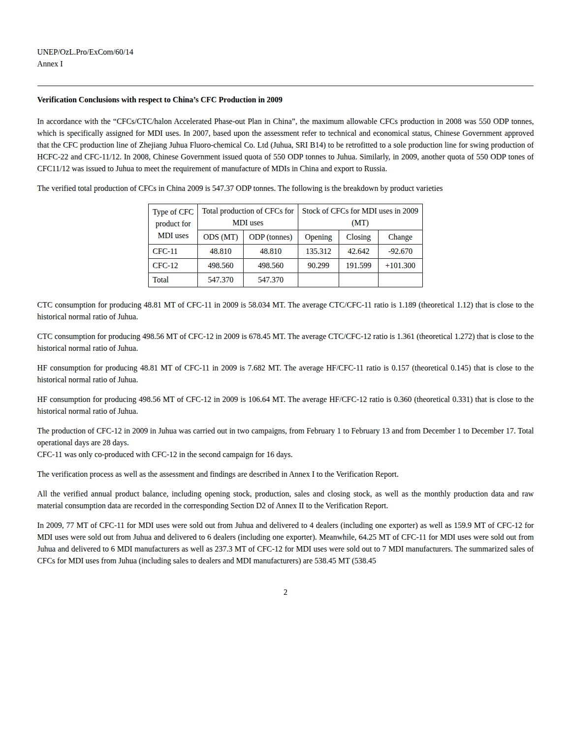UNEP/OzL.Pro/ExCom/60/14
Annex I
Verification Conclusions with respect to China’s CFC Production in 2009
In accordance with the “CFCs/CTC/halon Accelerated Phase-out Plan in China”, the maximum allowable CFCs production in 2008 was 550 ODP tonnes, which is specifically assigned for MDI uses. In 2007, based upon the assessment refer to technical and economical status, Chinese Government approved that the CFC production line of Zhejiang Juhua Fluoro-chemical Co. Ltd (Juhua, SRI B14) to be retrofitted to a sole production line for swing production of HCFC-22 and CFC-11/12. In 2008, Chinese Government issued quota of 550 ODP tonnes to Juhua. Similarly, in 2009, another quota of 550 ODP tones of CFC11/12 was issued to Juhua to meet the requirement of manufacture of MDIs in China and export to Russia.
The verified total production of CFCs in China 2009 is 547.37 ODP tonnes. The following is the breakdown by product varieties
| Type of CFC product for MDI uses | Total production of CFCs for MDI uses | Stock of CFCs for MDI uses in 2009 (MT) |
| --- | --- | --- |
| ODS (MT) | ODP (tonnes) | Opening | Closing | Change |
| CFC-11 | 48.810 | 48.810 | 135.312 | 42.642 | -92.670 |
| CFC-12 | 498.560 | 498.560 | 90.299 | 191.599 | +101.300 |
| Total | 547.370 | 547.370 | | | |
CTC consumption for producing 48.81 MT of CFC-11 in 2009 is 58.034 MT. The average CTC/CFC-11 ratio is 1.189 (theoretical 1.12) that is close to the historical normal ratio of Juhua.
CTC consumption for producing 498.56 MT of CFC-12 in 2009 is 678.45 MT. The average CTC/CFC-12 ratio is 1.361 (theoretical 1.272) that is close to the historical normal ratio of Juhua.
HF consumption for producing 48.81 MT of CFC-11 in 2009 is 7.682 MT. The average HF/CFC-11 ratio is 0.157 (theoretical 0.145) that is close to the historical normal ratio of Juhua.
HF consumption for producing 498.56 MT of CFC-12 in 2009 is 106.64 MT. The average HF/CFC-12 ratio is 0.360 (theoretical 0.331) that is close to the historical normal ratio of Juhua.
The production of CFC-12 in 2009 in Juhua was carried out in two campaigns, from February 1 to February 13 and from December 1 to December 17. Total operational days are 28 days.
CFC-11 was only co-produced with CFC-12 in the second campaign for 16 days.
The verification process as well as the assessment and findings are described in Annex I to the Verification Report.
All the verified annual product balance, including opening stock, production, sales and closing stock, as well as the monthly production data and raw material consumption data are recorded in the corresponding Section D2 of Annex II to the Verification Report.
In 2009, 77 MT of CFC-11 for MDI uses were sold out from Juhua and delivered to 4 dealers (including one exporter) as well as 159.9 MT of CFC-12 for MDI uses were sold out from Juhua and delivered to 6 dealers (including one exporter). Meanwhile, 64.25 MT of CFC-11 for MDI uses were sold out from Juhua and delivered to 6 MDI manufacturers as well as 237.3 MT of CFC-12 for MDI uses were sold out to 7 MDI manufacturers. The summarized sales of CFCs for MDI uses from Juhua (including sales to dealers and MDI manufacturers) are 538.45 MT (538.45
2